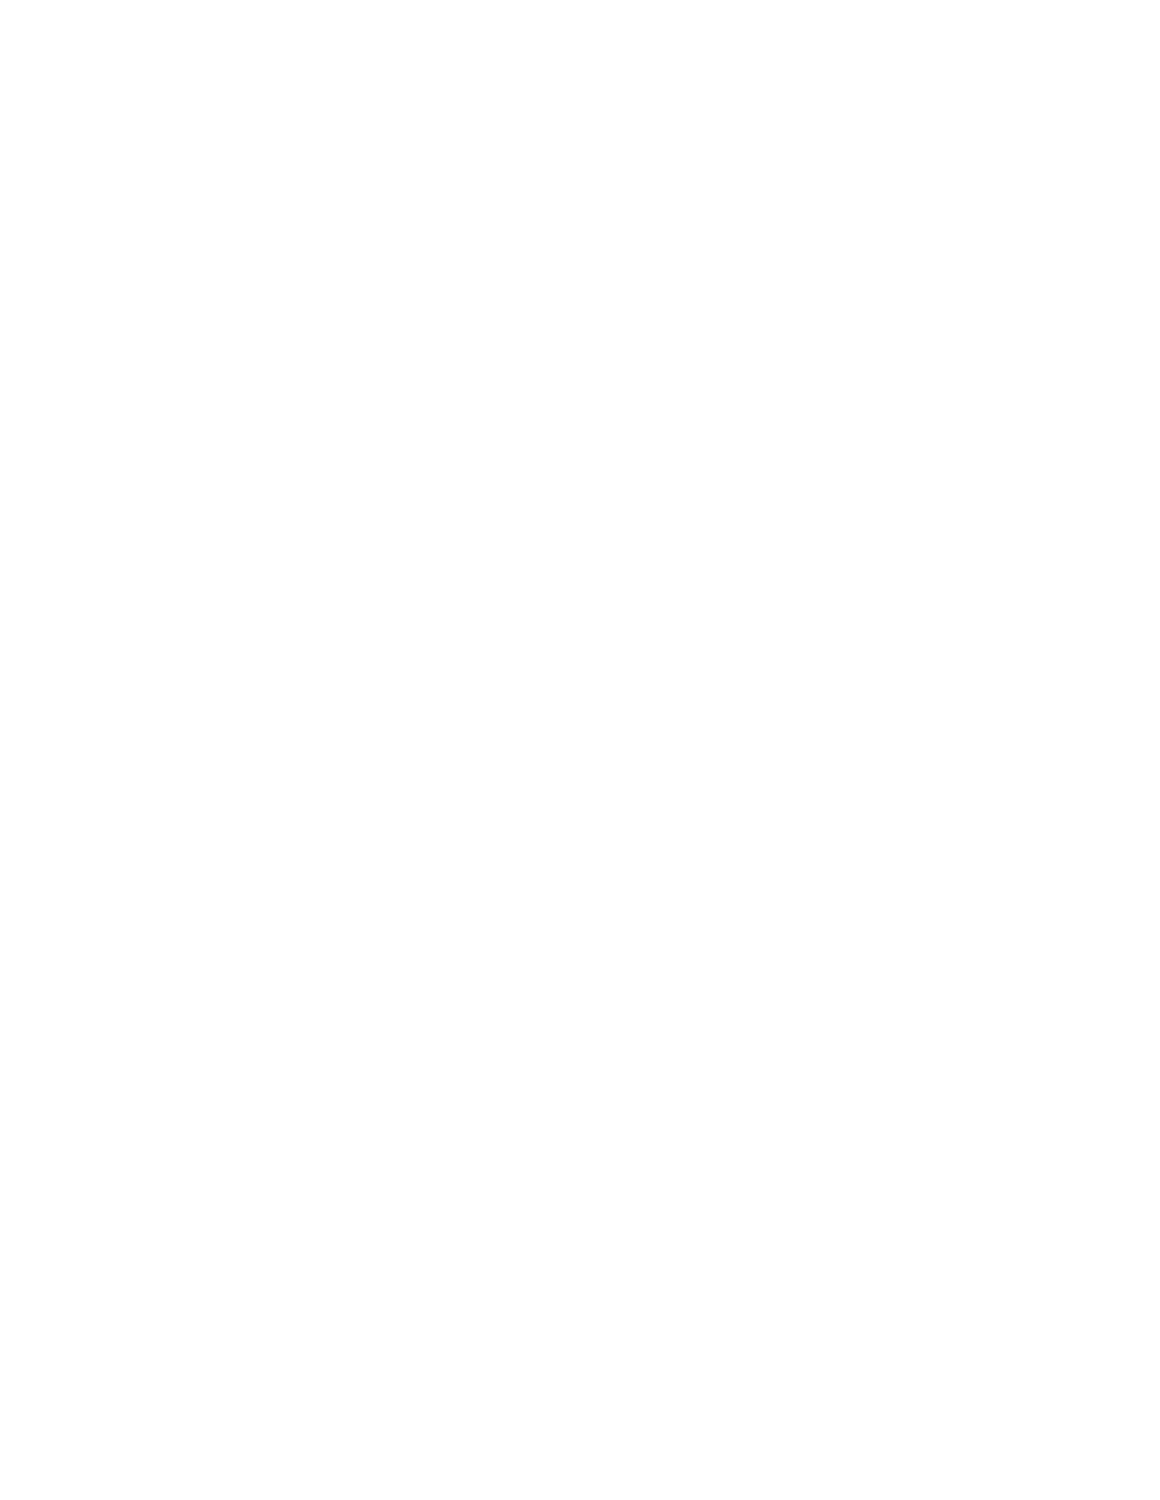Visitors pet alpacas beside the old red barn.
The white farmhouse and its welcome sign with flags.
Children hold yellow cards during a hay-bale activity.
A tractor-drawn hay wagon carries riders past the barn.
An audience seated on straw bales watches a barn presentation.